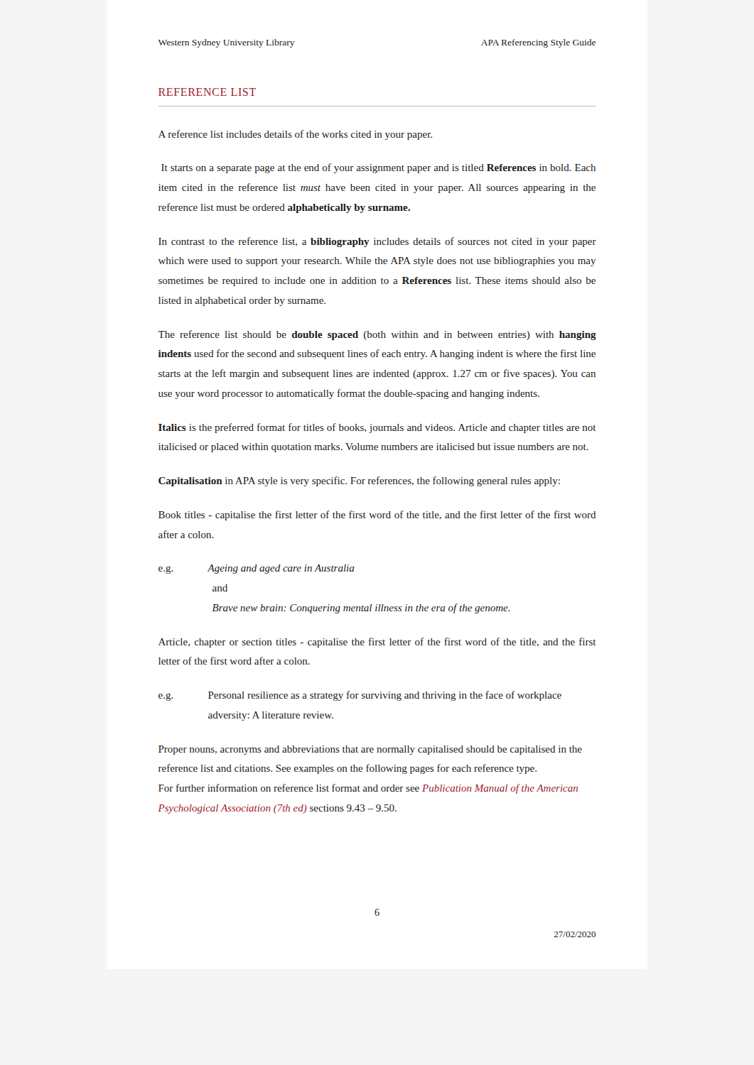Western Sydney University Library APA Referencing Style Guide
REFERENCE LIST
A reference list includes details of the works cited in your paper.
It starts on a separate page at the end of your assignment paper and is titled References in bold. Each item cited in the reference list must have been cited in your paper. All sources appearing in the reference list must be ordered alphabetically by surname.
In contrast to the reference list, a bibliography includes details of sources not cited in your paper which were used to support your research. While the APA style does not use bibliographies you may sometimes be required to include one in addition to a References list. These items should also be listed in alphabetical order by surname.
The reference list should be double spaced (both within and in between entries) with hanging indents used for the second and subsequent lines of each entry. A hanging indent is where the first line starts at the left margin and subsequent lines are indented (approx. 1.27 cm or five spaces). You can use your word processor to automatically format the double-spacing and hanging indents.
Italics is the preferred format for titles of books, journals and videos. Article and chapter titles are not italicised or placed within quotation marks. Volume numbers are italicised but issue numbers are not.
Capitalisation in APA style is very specific. For references, the following general rules apply:
Book titles - capitalise the first letter of the first word of the title, and the first letter of the first word after a colon.
e.g.
Ageing and aged care in Australia and Brave new brain: Conquering mental illness in the era of the genome.
Article, chapter or section titles - capitalise the first letter of the first word of the title, and the first letter of the first word after a colon.
e.g.
Personal resilience as a strategy for surviving and thriving in the face of workplace adversity: A literature review.
Proper nouns, acronyms and abbreviations that are normally capitalised should be capitalised in the reference list and citations. See examples on the following pages for each reference type.
For further information on reference list format and order see Publication Manual of the American Psychological Association (7th ed) sections 9.43 – 9.50.
6
27/02/2020